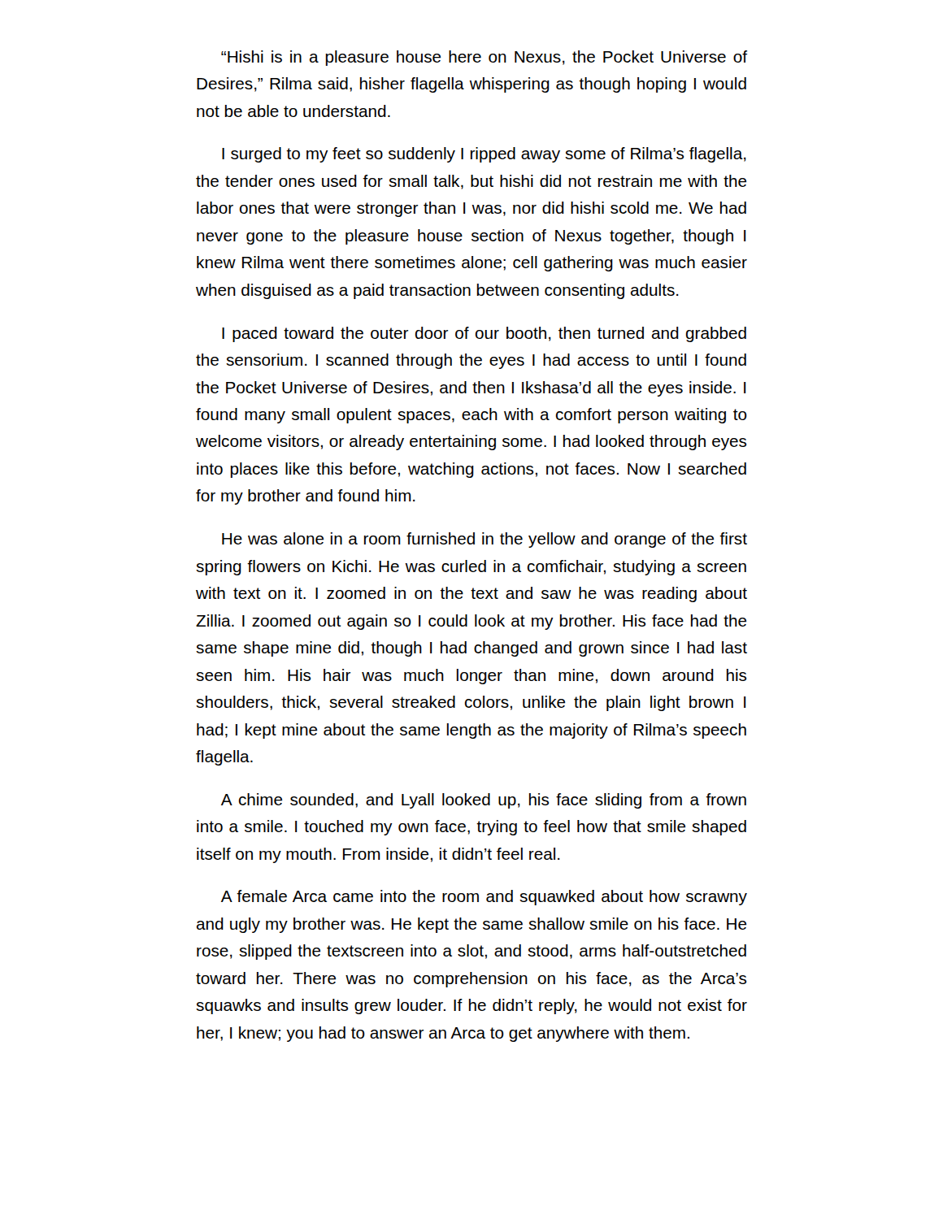“Hishi is in a pleasure house here on Nexus, the Pocket Universe of Desires,” Rilma said, hisher flagella whispering as though hoping I would not be able to understand.
I surged to my feet so suddenly I ripped away some of Rilma’s flagella, the tender ones used for small talk, but hishi did not restrain me with the labor ones that were stronger than I was, nor did hishi scold me. We had never gone to the pleasure house section of Nexus together, though I knew Rilma went there sometimes alone; cell gathering was much easier when disguised as a paid transaction between consenting adults.
I paced toward the outer door of our booth, then turned and grabbed the sensorium. I scanned through the eyes I had access to until I found the Pocket Universe of Desires, and then I Ikshasa’d all the eyes inside. I found many small opulent spaces, each with a comfort person waiting to welcome visitors, or already entertaining some. I had looked through eyes into places like this before, watching actions, not faces. Now I searched for my brother and found him.
He was alone in a room furnished in the yellow and orange of the first spring flowers on Kichi. He was curled in a comfichair, studying a screen with text on it. I zoomed in on the text and saw he was reading about Zillia. I zoomed out again so I could look at my brother. His face had the same shape mine did, though I had changed and grown since I had last seen him. His hair was much longer than mine, down around his shoulders, thick, several streaked colors, unlike the plain light brown I had; I kept mine about the same length as the majority of Rilma’s speech flagella.
A chime sounded, and Lyall looked up, his face sliding from a frown into a smile. I touched my own face, trying to feel how that smile shaped itself on my mouth. From inside, it didn’t feel real.
A female Arca came into the room and squawked about how scrawny and ugly my brother was. He kept the same shallow smile on his face. He rose, slipped the textscreen into a slot, and stood, arms half-outstretched toward her. There was no comprehension on his face, as the Arca’s squawks and insults grew louder. If he didn’t reply, he would not exist for her, I knew; you had to answer an Arca to get anywhere with them.